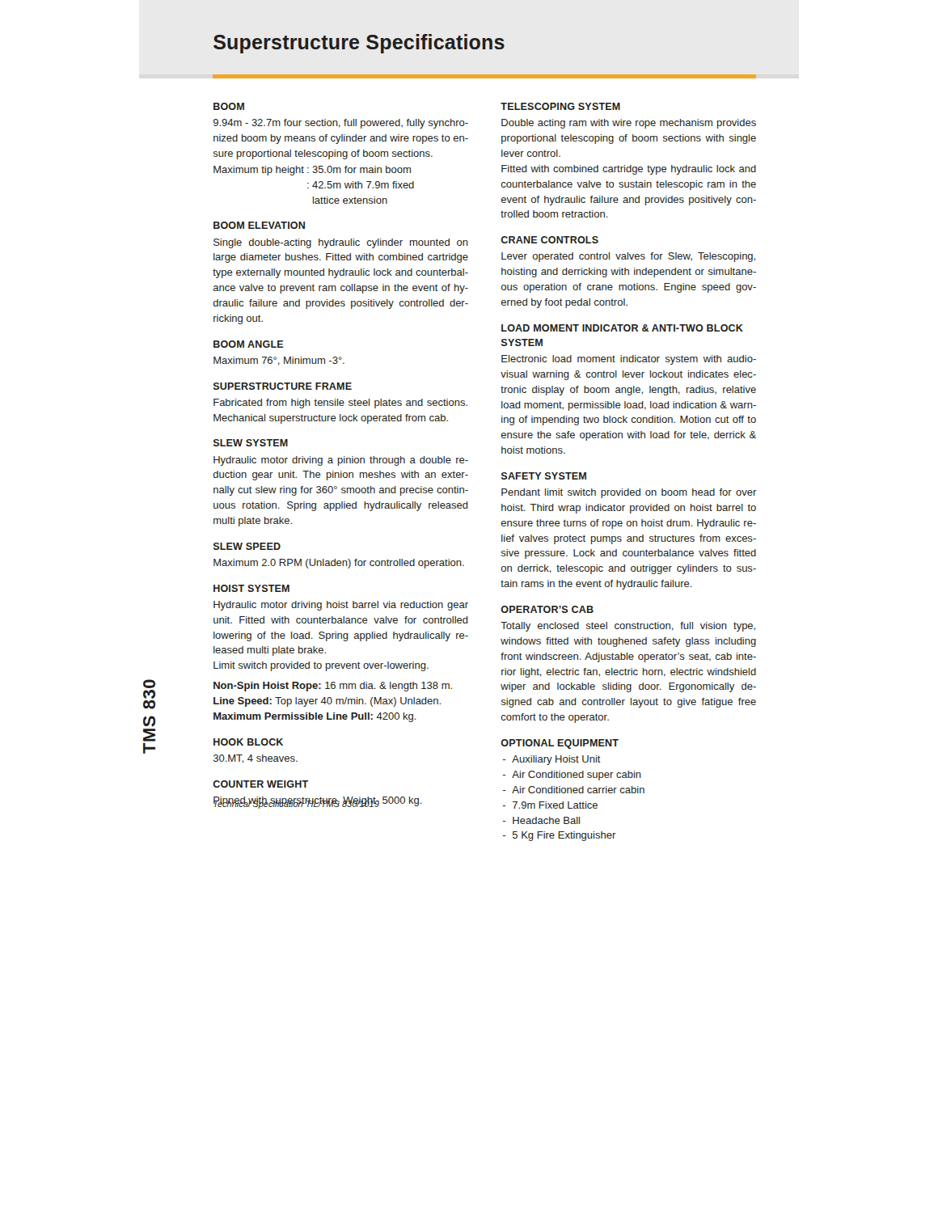Superstructure Specifications
TMS 830
Boom
9.94m - 32.7m four section, full powered, fully synchronized boom by means of cylinder and wire ropes to ensure proportional telescoping of boom sections.
| Maximum tip height | : | 35.0m for main boom |
| | : | 42.5m with 7.9m fixed lattice extension |
Boom Elevation
Single double-acting hydraulic cylinder mounted on large diameter bushes. Fitted with combined cartridge type externally mounted hydraulic lock and counterbalance valve to prevent ram collapse in the event of hydraulic failure and provides positively controlled derricking out.
Boom Angle
Maximum 76°, Minimum -3°.
Superstructure Frame
Fabricated from high tensile steel plates and sections. Mechanical superstructure lock operated from cab.
Slew System
Hydraulic motor driving a pinion through a double reduction gear unit. The pinion meshes with an externally cut slew ring for 360° smooth and precise continuous rotation. Spring applied hydraulically released multi plate brake.
Slew Speed
Maximum 2.0 RPM (Unladen) for controlled operation.
Hoist System
Hydraulic motor driving hoist barrel via reduction gear unit. Fitted with counterbalance valve for controlled lowering of the load. Spring applied hydraulically released multi plate brake.
Limit switch provided to prevent over-lowering.
Non-Spin Hoist Rope: 16 mm dia. & length 138 m.
Line Speed: Top layer 40 m/min. (Max) Unladen.
Maximum Permissible Line Pull: 4200 kg.
Hook Block
30.MT, 4 sheaves.
Counter Weight
Pinned with superstructure. Weight- 5000 kg.
Telescoping System
Double acting ram with wire rope mechanism provides proportional telescoping of boom sections with single lever control.
Fitted with combined cartridge type hydraulic lock and counterbalance valve to sustain telescopic ram in the event of hydraulic failure and provides positively controlled boom retraction.
Crane Controls
Lever operated control valves for Slew, Telescoping, hoisting and derricking with independent or simultaneous operation of crane motions. Engine speed governed by foot pedal control.
Load Moment Indicator & Anti-Two Block System
Electronic load moment indicator system with audio-visual warning & control lever lockout indicates electronic display of boom angle, length, radius, relative load moment, permissible load, load indication & warning of impending two block condition. Motion cut off to ensure the safe operation with load for tele, derrick & hoist motions.
Safety System
Pendant limit switch provided on boom head for over hoist. Third wrap indicator provided on hoist barrel to ensure three turns of rope on hoist drum. Hydraulic relief valves protect pumps and structures from excessive pressure. Lock and counterbalance valves fitted on derrick, telescopic and outrigger cylinders to sustain rams in the event of hydraulic failure.
Operator’s Cab
Totally enclosed steel construction, full vision type, windows fitted with toughened safety glass including front windscreen. Adjustable operator’s seat, cab interior light, electric fan, electric horn, electric windshield wiper and lockable sliding door. Ergonomically designed cab and controller layout to give fatigue free comfort to the operator.
Optional Equipment
Auxiliary Hoist Unit
Air Conditioned super cabin
Air Conditioned carrier cabin
7.9m Fixed Lattice
Headache Ball
5 Kg Fire Extinguisher
Technical Specification TIL/TMS 830/1019